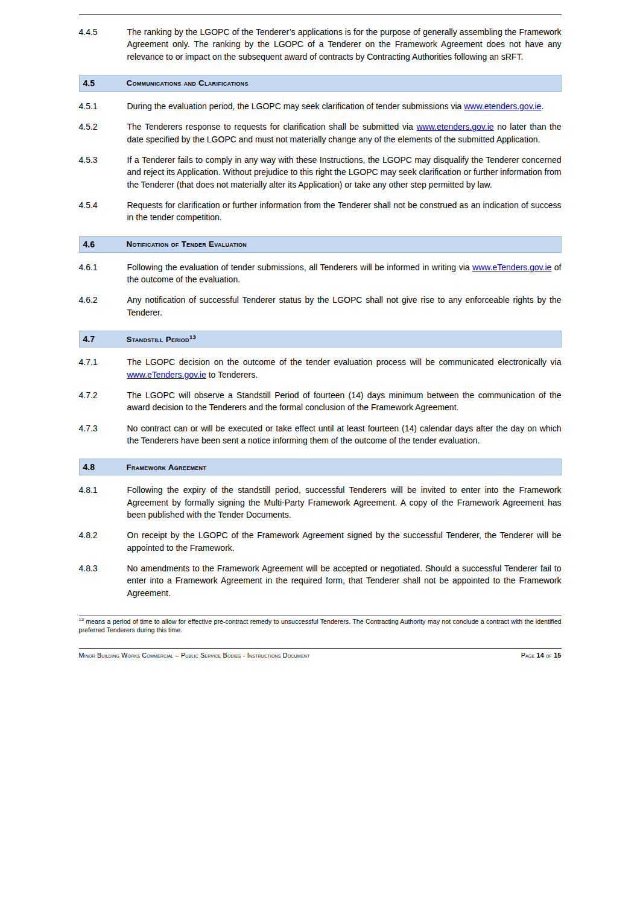4.4.5
The ranking by the LGOPC of the Tenderer’s applications is for the purpose of generally assembling the Framework Agreement only. The ranking by the LGOPC of a Tenderer on the Framework Agreement does not have any relevance to or impact on the subsequent award of contracts by Contracting Authorities following an sRFT.
4.5
Communications and Clarifications
4.5.1
During the evaluation period, the LGOPC may seek clarification of tender submissions via www.etenders.gov.ie.
4.5.2
The Tenderers response to requests for clarification shall be submitted via www.etenders.gov.ie no later than the date specified by the LGOPC and must not materially change any of the elements of the submitted Application.
4.5.3
If a Tenderer fails to comply in any way with these Instructions, the LGOPC may disqualify the Tenderer concerned and reject its Application. Without prejudice to this right the LGOPC may seek clarification or further information from the Tenderer (that does not materially alter its Application) or take any other step permitted by law.
4.5.4
Requests for clarification or further information from the Tenderer shall not be construed as an indication of success in the tender competition.
4.6
Notification of Tender Evaluation
4.6.1
Following the evaluation of tender submissions, all Tenderers will be informed in writing via www.eTenders.gov.ie of the outcome of the evaluation.
4.6.2
Any notification of successful Tenderer status by the LGOPC shall not give rise to any enforceable rights by the Tenderer.
4.7
Standstill Period13
4.7.1
The LGOPC decision on the outcome of the tender evaluation process will be communicated electronically via www.eTenders.gov.ie to Tenderers.
4.7.2
The LGOPC will observe a Standstill Period of fourteen (14) days minimum between the communication of the award decision to the Tenderers and the formal conclusion of the Framework Agreement.
4.7.3
No contract can or will be executed or take effect until at least fourteen (14) calendar days after the day on which the Tenderers have been sent a notice informing them of the outcome of the tender evaluation.
4.8
Framework Agreement
4.8.1
Following the expiry of the standstill period, successful Tenderers will be invited to enter into the Framework Agreement by formally signing the Multi-Party Framework Agreement. A copy of the Framework Agreement has been published with the Tender Documents.
4.8.2
On receipt by the LGOPC of the Framework Agreement signed by the successful Tenderer, the Tenderer will be appointed to the Framework.
4.8.3
No amendments to the Framework Agreement will be accepted or negotiated. Should a successful Tenderer fail to enter into a Framework Agreement in the required form, that Tenderer shall not be appointed to the Framework Agreement.
13 means a period of time to allow for effective pre-contract remedy to unsuccessful Tenderers. The Contracting Authority may not conclude a contract with the identified preferred Tenderers during this time.
Minor Building Works Commercial – Public Service Bodies - Instructions Document
Page 14 of 15